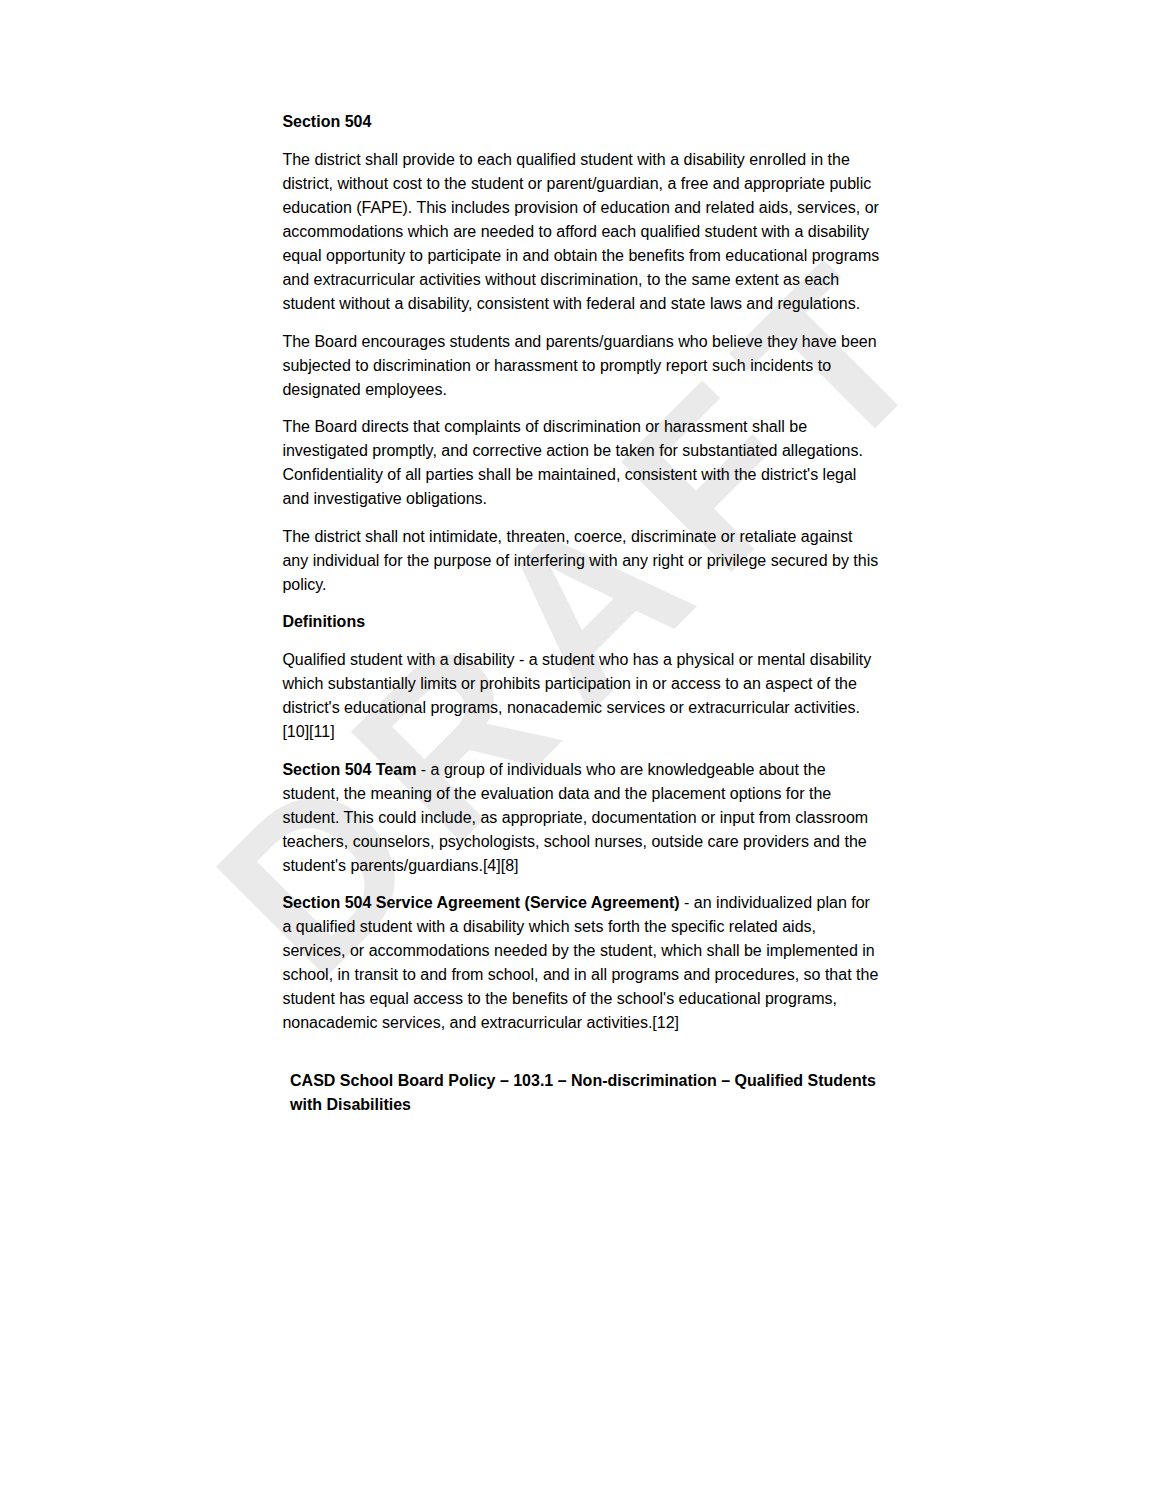DRAFT
Section 504
The district shall provide to each qualified student with a disability enrolled in the district, without cost to the student or parent/guardian, a free and appropriate public education (FAPE). This includes provision of education and related aids, services, or accommodations which are needed to afford each qualified student with a disability equal opportunity to participate in and obtain the benefits from educational programs and extracurricular activities without discrimination, to the same extent as each student without a disability, consistent with federal and state laws and regulations.
The Board encourages students and parents/guardians who believe they have been subjected to discrimination or harassment to promptly report such incidents to designated employees.
The Board directs that complaints of discrimination or harassment shall be investigated promptly, and corrective action be taken for substantiated allegations. Confidentiality of all parties shall be maintained, consistent with the district's legal and investigative obligations.
The district shall not intimidate, threaten, coerce, discriminate or retaliate against any individual for the purpose of interfering with any right or privilege secured by this policy.
Definitions
Qualified student with a disability - a student who has a physical or mental disability which substantially limits or prohibits participation in or access to an aspect of the district's educational programs, nonacademic services or extracurricular activities.[10][11]
Section 504 Team - a group of individuals who are knowledgeable about the student, the meaning of the evaluation data and the placement options for the student. This could include, as appropriate, documentation or input from classroom teachers, counselors, psychologists, school nurses, outside care providers and the student's parents/guardians.[4][8]
Section 504 Service Agreement (Service Agreement) - an individualized plan for a qualified student with a disability which sets forth the specific related aids, services, or accommodations needed by the student, which shall be implemented in school, in transit to and from school, and in all programs and procedures, so that the student has equal access to the benefits of the school's educational programs, nonacademic services, and extracurricular activities.[12]
CASD School Board Policy – 103.1 – Non-discrimination – Qualified Students with Disabilities